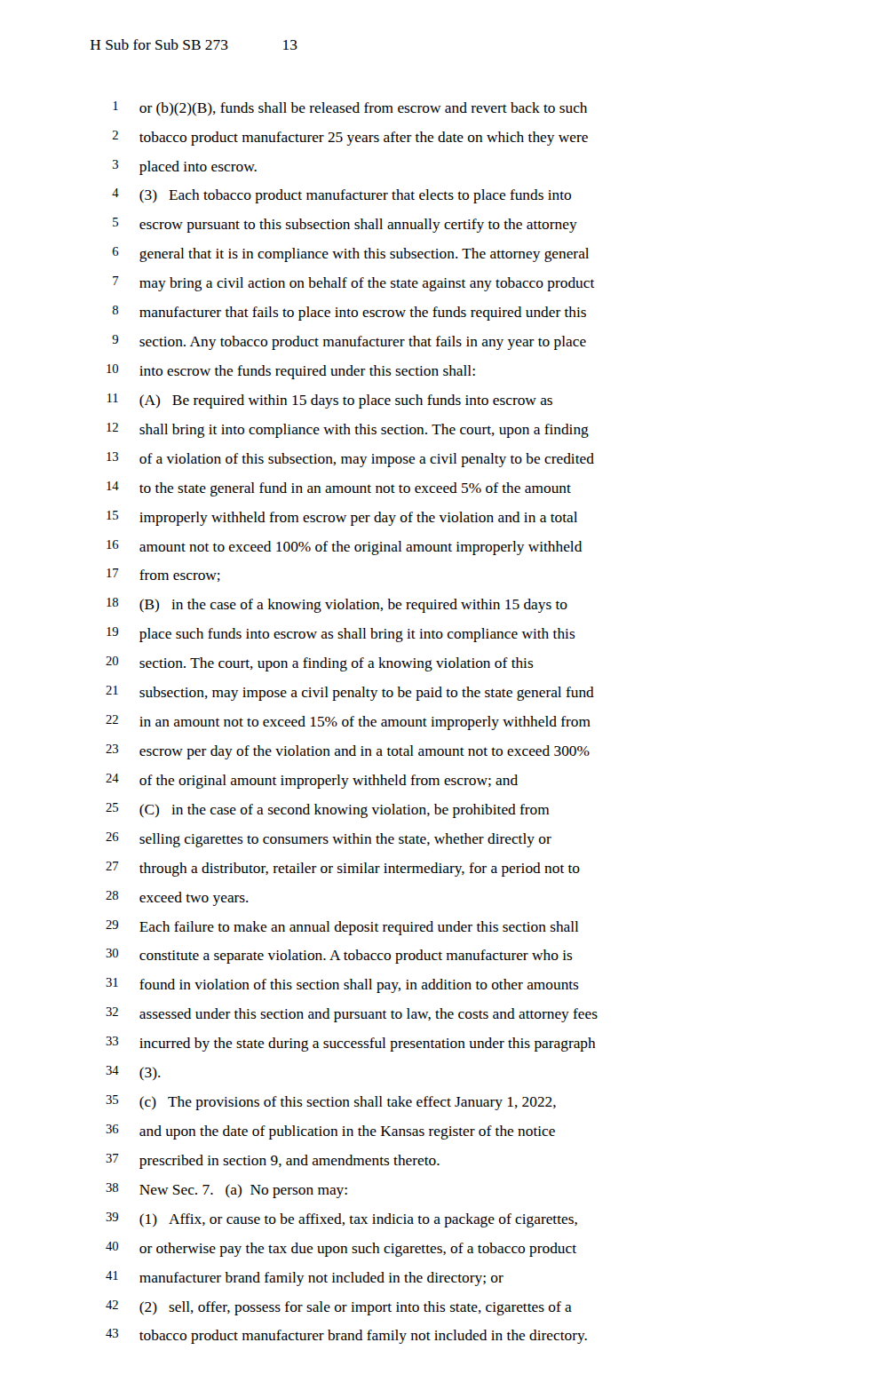H Sub for Sub SB 273 13
or (b)(2)(B), funds shall be released from escrow and revert back to such
tobacco product manufacturer 25 years after the date on which they were
placed into escrow.
(3) Each tobacco product manufacturer that elects to place funds into
escrow pursuant to this subsection shall annually certify to the attorney
general that it is in compliance with this subsection. The attorney general
may bring a civil action on behalf of the state against any tobacco product
manufacturer that fails to place into escrow the funds required under this
section. Any tobacco product manufacturer that fails in any year to place
into escrow the funds required under this section shall:
(A) Be required within 15 days to place such funds into escrow as
shall bring it into compliance with this section. The court, upon a finding
of a violation of this subsection, may impose a civil penalty to be credited
to the state general fund in an amount not to exceed 5% of the amount
improperly withheld from escrow per day of the violation and in a total
amount not to exceed 100% of the original amount improperly withheld
from escrow;
(B) in the case of a knowing violation, be required within 15 days to
place such funds into escrow as shall bring it into compliance with this
section. The court, upon a finding of a knowing violation of this
subsection, may impose a civil penalty to be paid to the state general fund
in an amount not to exceed 15% of the amount improperly withheld from
escrow per day of the violation and in a total amount not to exceed 300%
of the original amount improperly withheld from escrow; and
(C) in the case of a second knowing violation, be prohibited from
selling cigarettes to consumers within the state, whether directly or
through a distributor, retailer or similar intermediary, for a period not to
exceed two years.
Each failure to make an annual deposit required under this section shall
constitute a separate violation. A tobacco product manufacturer who is
found in violation of this section shall pay, in addition to other amounts
assessed under this section and pursuant to law, the costs and attorney fees
incurred by the state during a successful presentation under this paragraph
(3).
(c) The provisions of this section shall take effect January 1, 2022,
and upon the date of publication in the Kansas register of the notice
prescribed in section 9, and amendments thereto.
New Sec. 7. (a) No person may:
(1) Affix, or cause to be affixed, tax indicia to a package of cigarettes,
or otherwise pay the tax due upon such cigarettes, of a tobacco product
manufacturer brand family not included in the directory; or
(2) sell, offer, possess for sale or import into this state, cigarettes of a
tobacco product manufacturer brand family not included in the directory.